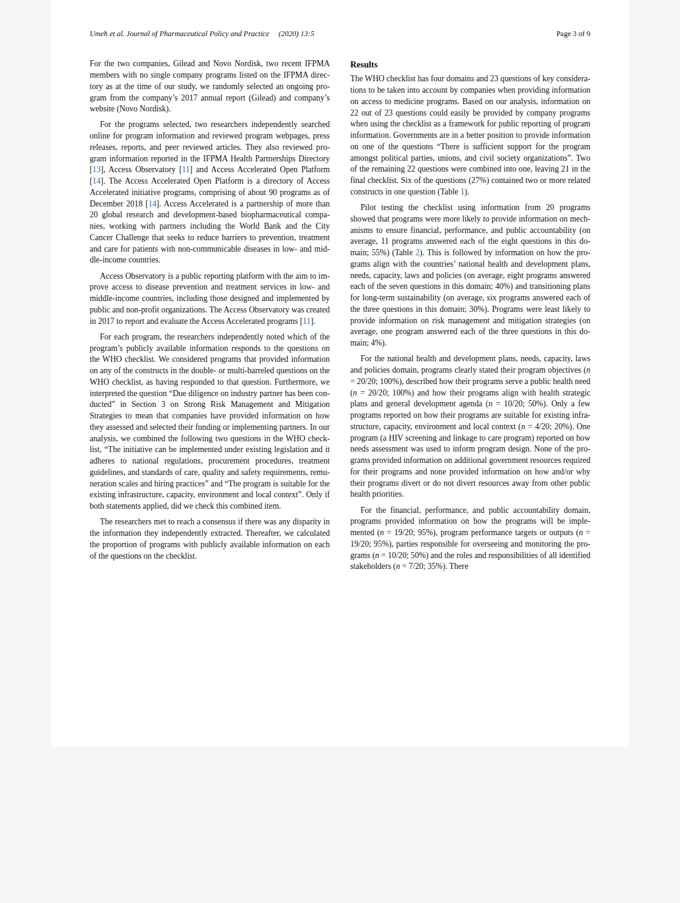Umeh et al. Journal of Pharmaceutical Policy and Practice (2020) 13:5
Page 3 of 9
For the two companies, Gilead and Novo Nordisk, two recent IFPMA members with no single company programs listed on the IFPMA directory as at the time of our study, we randomly selected an ongoing program from the company’s 2017 annual report (Gilead) and company’s website (Novo Nordisk).
For the programs selected, two researchers independently searched online for program information and reviewed program webpages, press releases, reports, and peer reviewed articles. They also reviewed program information reported in the IFPMA Health Partnerships Directory [13], Access Observatory [11] and Access Accelerated Open Platform [14]. The Access Accelerated Open Platform is a directory of Access Accelerated initiative programs, comprising of about 90 programs as of December 2018 [14]. Access Accelerated is a partnership of more than 20 global research and development-based biopharmaceutical companies, working with partners including the World Bank and the City Cancer Challenge that seeks to reduce barriers to prevention, treatment and care for patients with non-communicable diseases in low- and middle-income countries.
Access Observatory is a public reporting platform with the aim to improve access to disease prevention and treatment services in low- and middle-income countries, including those designed and implemented by public and non-profit organizations. The Access Observatory was created in 2017 to report and evaluate the Access Accelerated programs [11].
For each program, the researchers independently noted which of the program’s publicly available information responds to the questions on the WHO checklist. We considered programs that provided information on any of the constructs in the double- or multi-barreled questions on the WHO checklist, as having responded to that question. Furthermore, we interpreted the question “Due diligence on industry partner has been conducted” in Section 3 on Strong Risk Management and Mitigation Strategies to mean that companies have provided information on how they assessed and selected their funding or implementing partners. In our analysis, we combined the following two questions in the WHO checklist, “The initiative can be implemented under existing legislation and it adheres to national regulations, procurement procedures, treatment guidelines, and standards of care, quality and safety requirements, remuneration scales and hiring practices” and “The program is suitable for the existing infrastructure, capacity, environment and local context”. Only if both statements applied, did we check this combined item.
The researchers met to reach a consensus if there was any disparity in the information they independently extracted. Thereafter, we calculated the proportion of programs with publicly available information on each of the questions on the checklist.
Results
The WHO checklist has four domains and 23 questions of key considerations to be taken into account by companies when providing information on access to medicine programs. Based on our analysis, information on 22 out of 23 questions could easily be provided by company programs when using the checklist as a framework for public reporting of program information. Governments are in a better position to provide information on one of the questions “There is sufficient support for the program amongst political parties, unions, and civil society organizations”. Two of the remaining 22 questions were combined into one, leaving 21 in the final checklist. Six of the questions (27%) contained two or more related constructs in one question (Table 1).
Pilot testing the checklist using information from 20 programs showed that programs were more likely to provide information on mechanisms to ensure financial, performance, and public accountability (on average, 11 programs answered each of the eight questions in this domain; 55%) (Table 2). This is followed by information on how the programs align with the countries’ national health and development plans, needs, capacity, laws and policies (on average, eight programs answered each of the seven questions in this domain; 40%) and transitioning plans for long-term sustainability (on average, six programs answered each of the three questions in this domain; 30%). Programs were least likely to provide information on risk management and mitigation strategies (on average, one program answered each of the three questions in this domain; 4%).
For the national health and development plans, needs, capacity, laws and policies domain, programs clearly stated their program objectives (n = 20/20; 100%), described how their programs serve a public health need (n = 20/20; 100%) and how their programs align with health strategic plans and general development agenda (n = 10/20; 50%). Only a few programs reported on how their programs are suitable for existing infrastructure, capacity, environment and local context (n = 4/20; 20%). One program (a HIV screening and linkage to care program) reported on how needs assessment was used to inform program design. None of the programs provided information on additional government resources required for their programs and none provided information on how and/or why their programs divert or do not divert resources away from other public health priorities.
For the financial, performance, and public accountability domain, programs provided information on how the programs will be implemented (n = 19/20; 95%), program performance targets or outputs (n = 19/20; 95%), parties responsible for overseeing and monitoring the programs (n = 10/20; 50%) and the roles and responsibilities of all identified stakeholders (n = 7/20; 35%). There